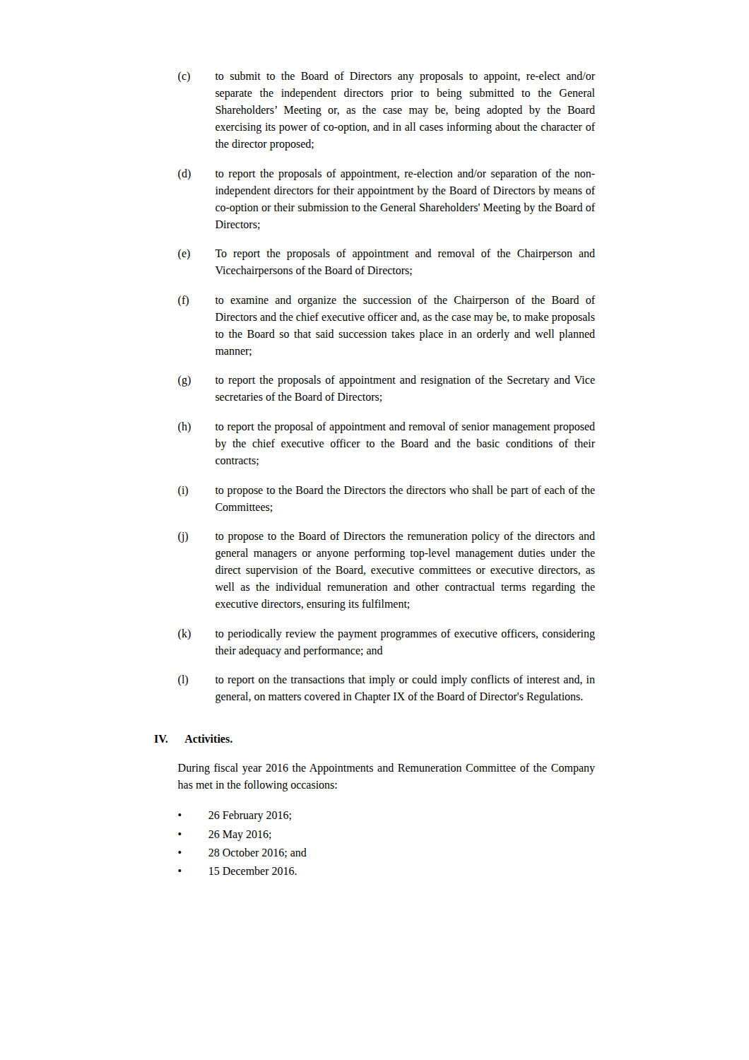(c) to submit to the Board of Directors any proposals to appoint, re-elect and/or separate the independent directors prior to being submitted to the General Shareholders’ Meeting or, as the case may be, being adopted by the Board exercising its power of co-option, and in all cases informing about the character of the director proposed;
(d) to report the proposals of appointment, re-election and/or separation of the non-independent directors for their appointment by the Board of Directors by means of co-option or their submission to the General Shareholders' Meeting by the Board of Directors;
(e) To report the proposals of appointment and removal of the Chairperson and Vicechairpersons of the Board of Directors;
(f) to examine and organize the succession of the Chairperson of the Board of Directors and the chief executive officer and, as the case may be, to make proposals to the Board so that said succession takes place in an orderly and well planned manner;
(g) to report the proposals of appointment and resignation of the Secretary and Vice secretaries of the Board of Directors;
(h) to report the proposal of appointment and removal of senior management proposed by the chief executive officer to the Board and the basic conditions of their contracts;
(i) to propose to the Board the Directors the directors who shall be part of each of the Committees;
(j) to propose to the Board of Directors the remuneration policy of the directors and general managers or anyone performing top-level management duties under the direct supervision of the Board, executive committees or executive directors, as well as the individual remuneration and other contractual terms regarding the executive directors, ensuring its fulfilment;
(k) to periodically review the payment programmes of executive officers, considering their adequacy and performance; and
(l) to report on the transactions that imply or could imply conflicts of interest and, in general, on matters covered in Chapter IX of the Board of Director's Regulations.
IV. Activities.
During fiscal year 2016 the Appointments and Remuneration Committee of the Company has met in the following occasions:
•26 February 2016;
•26 May 2016;
•28 October 2016; and
•15 December 2016.